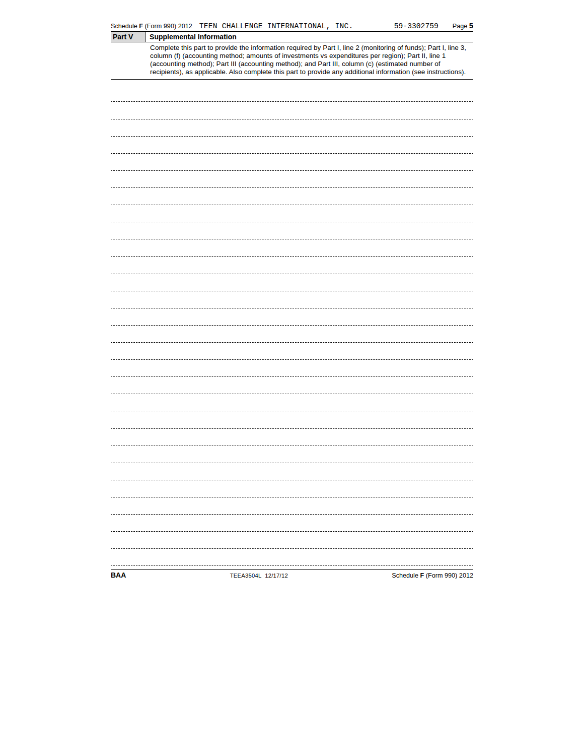Schedule F (Form 990) 2012 TEEN CHALLENGE INTERNATIONAL, INC.
59-3302759
Page 5
Part V
Supplemental Information
Complete this part to provide the information required by Part I, line 2 (monitoring of funds); Part I, line 3, column (f) (accounting method; amounts of investments vs expenditures per region); Part II, line 1 (accounting method); Part III (accounting method); and Part III, column (c) (estimated number of recipients), as applicable. Also complete this part to provide any additional information (see instructions).
BAA
TEEA3504L 12/17/12
Schedule F (Form 990) 2012